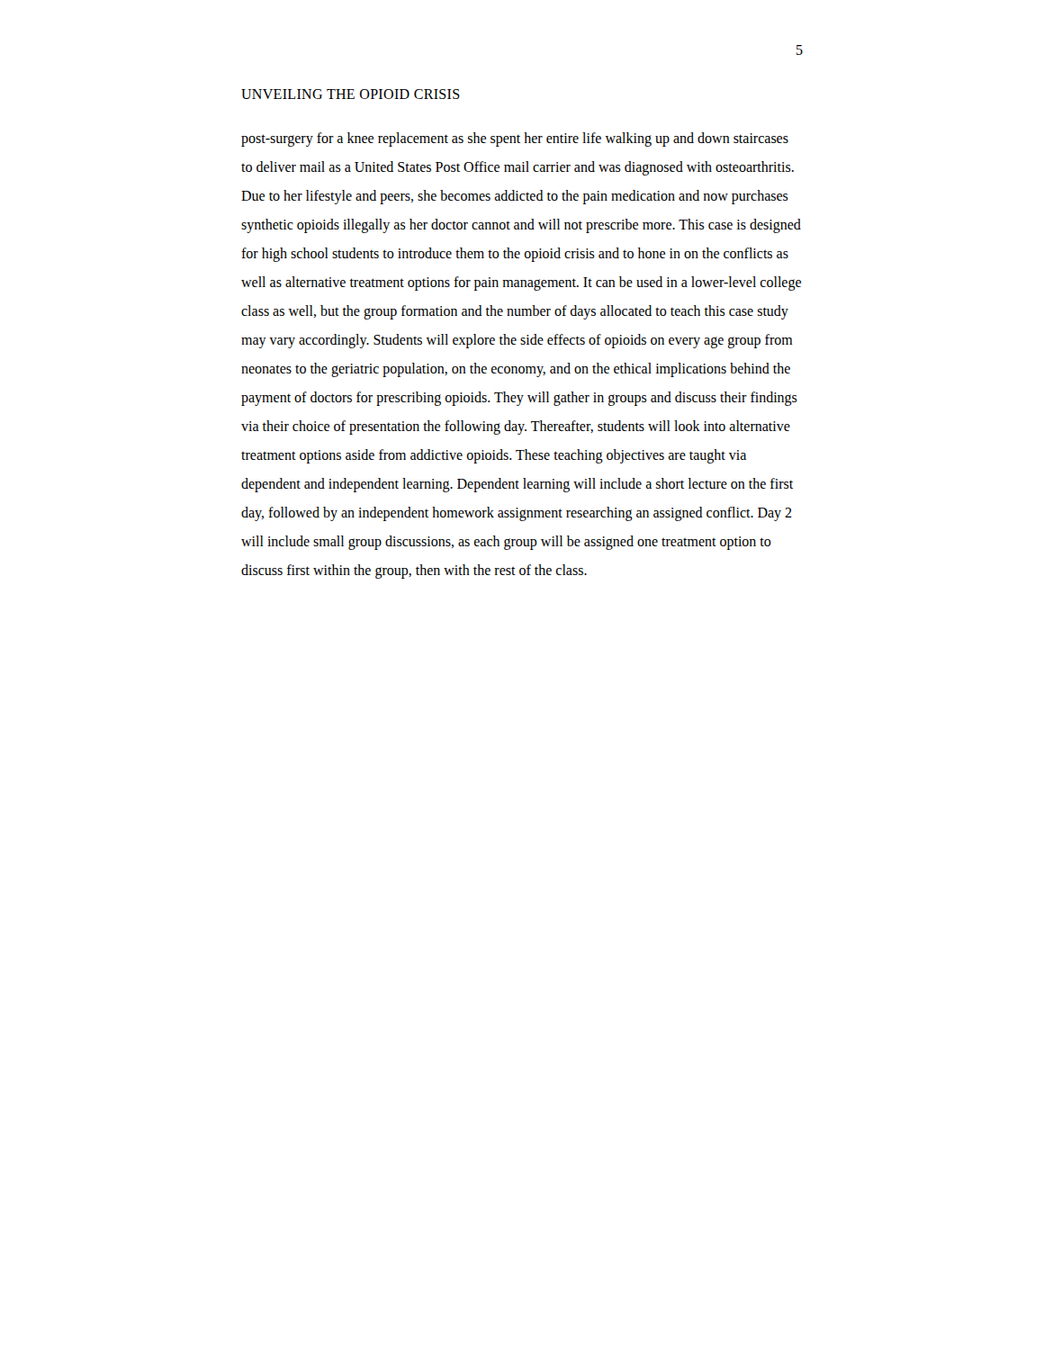5
UNVEILING THE OPIOID CRISIS
post-surgery for a knee replacement as she spent her entire life walking up and down staircases to deliver mail as a United States Post Office mail carrier and was diagnosed with osteoarthritis. Due to her lifestyle and peers, she becomes addicted to the pain medication and now purchases synthetic opioids illegally as her doctor cannot and will not prescribe more. This case is designed for high school students to introduce them to the opioid crisis and to hone in on the conflicts as well as alternative treatment options for pain management. It can be used in a lower-level college class as well, but the group formation and the number of days allocated to teach this case study may vary accordingly. Students will explore the side effects of opioids on every age group from neonates to the geriatric population, on the economy, and on the ethical implications behind the payment of doctors for prescribing opioids. They will gather in groups and discuss their findings via their choice of presentation the following day. Thereafter, students will look into alternative treatment options aside from addictive opioids. These teaching objectives are taught via dependent and independent learning. Dependent learning will include a short lecture on the first day, followed by an independent homework assignment researching an assigned conflict. Day 2 will include small group discussions, as each group will be assigned one treatment option to discuss first within the group, then with the rest of the class.